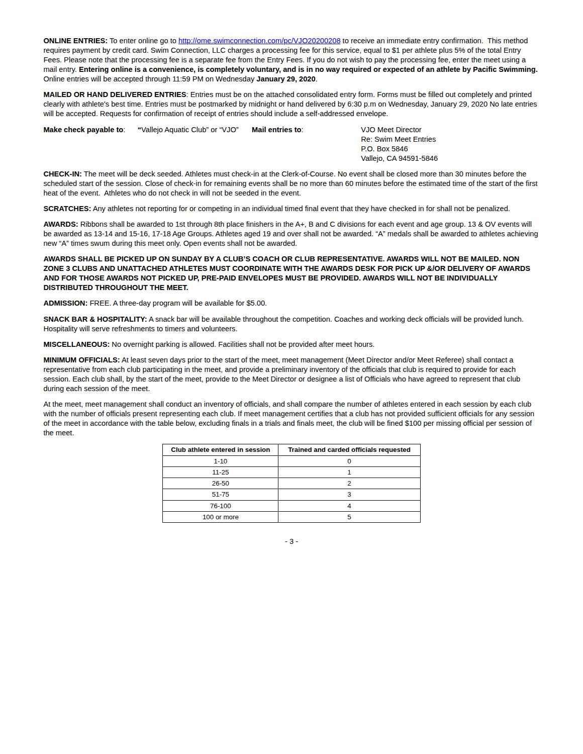ONLINE ENTRIES: To enter online go to http://ome.swimconnection.com/pc/VJO20200208 to receive an immediate entry confirmation. This method requires payment by credit card. Swim Connection, LLC charges a processing fee for this service, equal to $1 per athlete plus 5% of the total Entry Fees. Please note that the processing fee is a separate fee from the Entry Fees. If you do not wish to pay the processing fee, enter the meet using a mail entry. Entering online is a convenience, is completely voluntary, and is in no way required or expected of an athlete by Pacific Swimming. Online entries will be accepted through 11:59 PM on Wednesday January 29, 2020.
MAILED OR HAND DELIVERED ENTRIES: Entries must be on the attached consolidated entry form. Forms must be filled out completely and printed clearly with athlete's best time. Entries must be postmarked by midnight or hand delivered by 6:30 p.m on Wednesday, January 29, 2020 No late entries will be accepted. Requests for confirmation of receipt of entries should include a self-addressed envelope.
| Make check payable to : “ Vallejo Aquatic Club” or “VJO” | Mail entries to : | VJO Meet Director Re: Swim Meet Entries P.O. Box 5846 Vallejo, CA 94591-5846 |
CHECK-IN: The meet will be deck seeded. Athletes must check-in at the Clerk-of-Course. No event shall be closed more than 30 minutes before the scheduled start of the session. Close of check-in for remaining events shall be no more than 60 minutes before the estimated time of the start of the first heat of the event. Athletes who do not check in will not be seeded in the event.
SCRATCHES: Any athletes not reporting for or competing in an individual timed final event that they have checked in for shall not be penalized.
AWARDS: Ribbons shall be awarded to 1st through 8th place finishers in the A+, B and C divisions for each event and age group. 13 & OV events will be awarded as 13-14 and 15-16, 17-18 Age Groups. Athletes aged 19 and over shall not be awarded. “A” medals shall be awarded to athletes achieving new “A” times swum during this meet only. Open events shall not be awarded.
AWARDS SHALL BE PICKED UP ON SUNDAY BY A CLUB’S COACH OR CLUB REPRESENTATIVE. AWARDS WILL NOT BE MAILED. NON ZONE 3 CLUBS AND UNATTACHED ATHLETES MUST COORDINATE WITH THE AWARDS DESK FOR PICK UP &/OR DELIVERY OF AWARDS AND FOR THOSE AWARDS NOT PICKED UP, PRE-PAID ENVELOPES MUST BE PROVIDED. AWARDS WILL NOT BE INDIVIDUALLY DISTRIBUTED THROUGHOUT THE MEET.
ADMISSION: FREE. A three-day program will be available for $5.00.
SNACK BAR & HOSPITALITY: A snack bar will be available throughout the competition. Coaches and working deck officials will be provided lunch. Hospitality will serve refreshments to timers and volunteers.
MISCELLANEOUS: No overnight parking is allowed. Facilities shall not be provided after meet hours.
MINIMUM OFFICIALS: At least seven days prior to the start of the meet, meet management (Meet Director and/or Meet Referee) shall contact a representative from each club participating in the meet, and provide a preliminary inventory of the officials that club is required to provide for each session. Each club shall, by the start of the meet, provide to the Meet Director or designee a list of Officials who have agreed to represent that club during each session of the meet.
At the meet, meet management shall conduct an inventory of officials, and shall compare the number of athletes entered in each session by each club with the number of officials present representing each club. If meet management certifies that a club has not provided sufficient officials for any session of the meet in accordance with the table below, excluding finals in a trials and finals meet, the club will be fined $100 per missing official per session of the meet.
| Club athlete entered in session | Trained and carded officials requested |
| --- | --- |
| 1-10 | 0 |
| 11-25 | 1 |
| 26-50 | 2 |
| 51-75 | 3 |
| 76-100 | 4 |
| 100 or more | 5 |
- 3 -